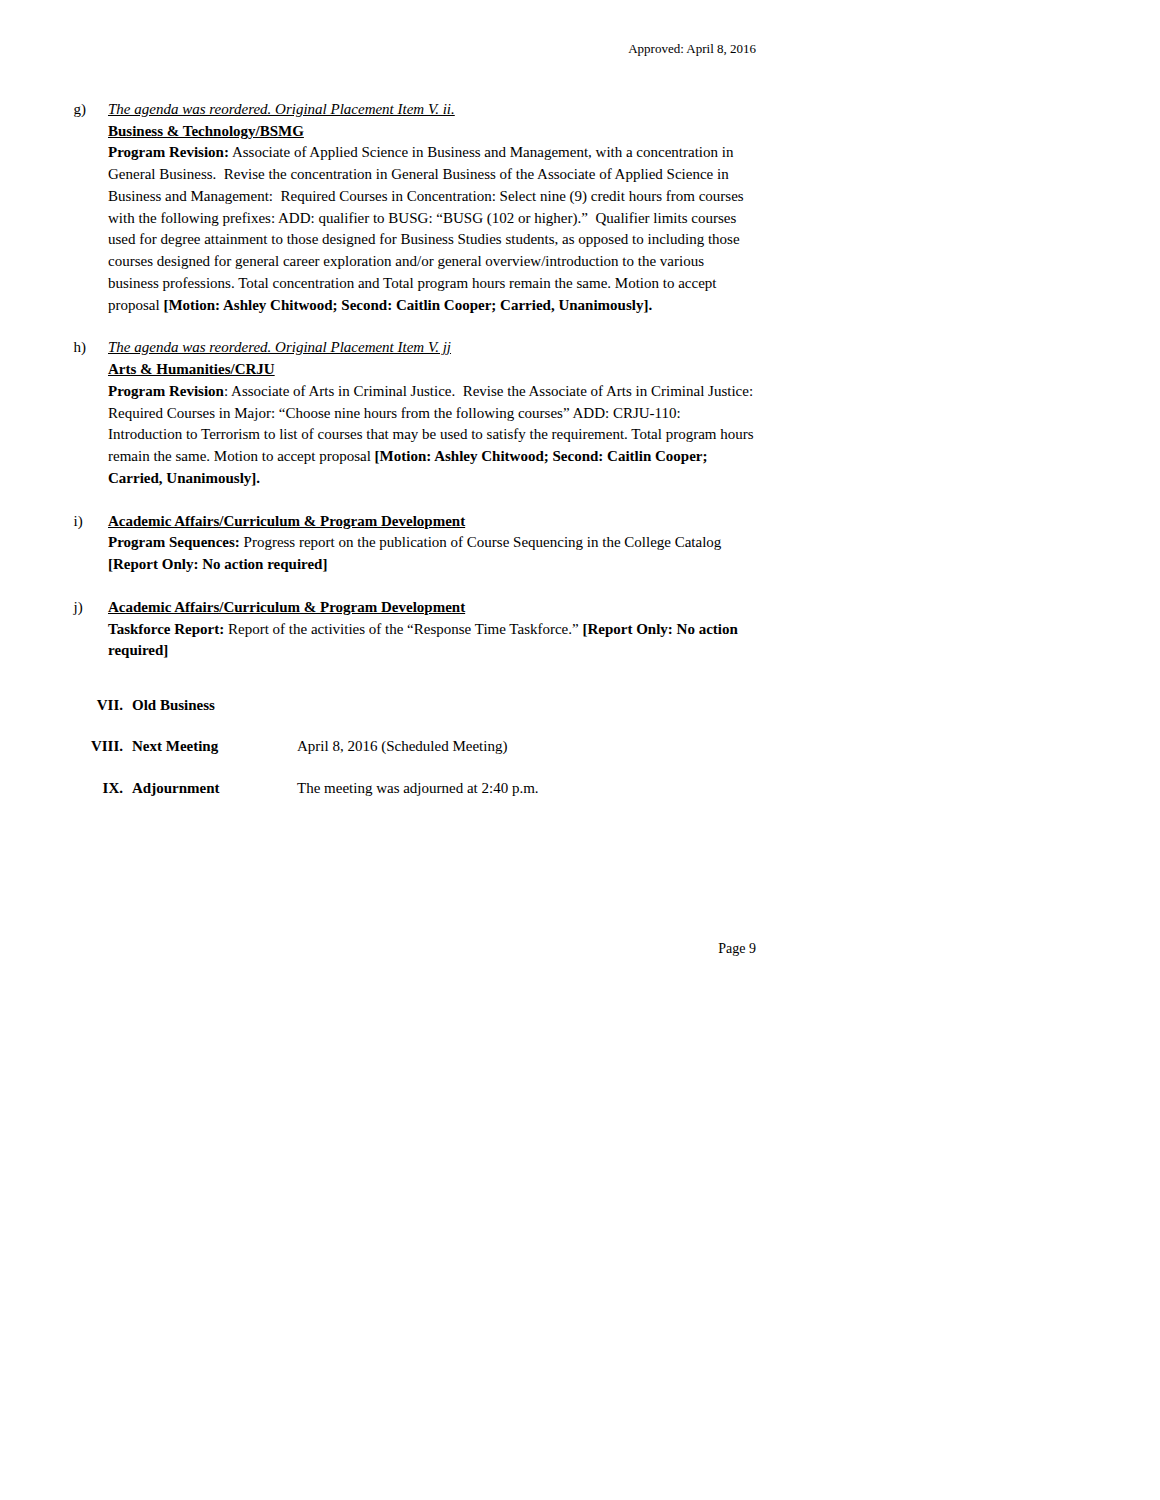Approved: April 8, 2016
g) The agenda was reordered. Original Placement Item V. ii.
Business & Technology/BSMG
Program Revision: Associate of Applied Science in Business and Management, with a concentration in General Business. Revise the concentration in General Business of the Associate of Applied Science in Business and Management: Required Courses in Concentration: Select nine (9) credit hours from courses with the following prefixes: ADD: qualifier to BUSG: “BUSG (102 or higher).” Qualifier limits courses used for degree attainment to those designed for Business Studies students, as opposed to including those courses designed for general career exploration and/or general overview/introduction to the various business professions. Total concentration and Total program hours remain the same. Motion to accept proposal [Motion: Ashley Chitwood; Second: Caitlin Cooper; Carried, Unanimously].
h) The agenda was reordered. Original Placement Item V. jj
Arts & Humanities/CRJU
Program Revision: Associate of Arts in Criminal Justice. Revise the Associate of Arts in Criminal Justice: Required Courses in Major: “Choose nine hours from the following courses” ADD: CRJU-110: Introduction to Terrorism to list of courses that may be used to satisfy the requirement. Total program hours remain the same. Motion to accept proposal [Motion: Ashley Chitwood; Second: Caitlin Cooper; Carried, Unanimously].
i) Academic Affairs/Curriculum & Program Development
Program Sequences: Progress report on the publication of Course Sequencing in the College Catalog [Report Only: No action required]
j) Academic Affairs/Curriculum & Program Development
Taskforce Report: Report of the activities of the “Response Time Taskforce.” [Report Only: No action required]
| VII. | Old Business |
| VIII. | Next Meeting | April 8, 2016 (Scheduled Meeting) |
| IX. | Adjournment | The meeting was adjourned at 2:40 p.m. |
Page 9